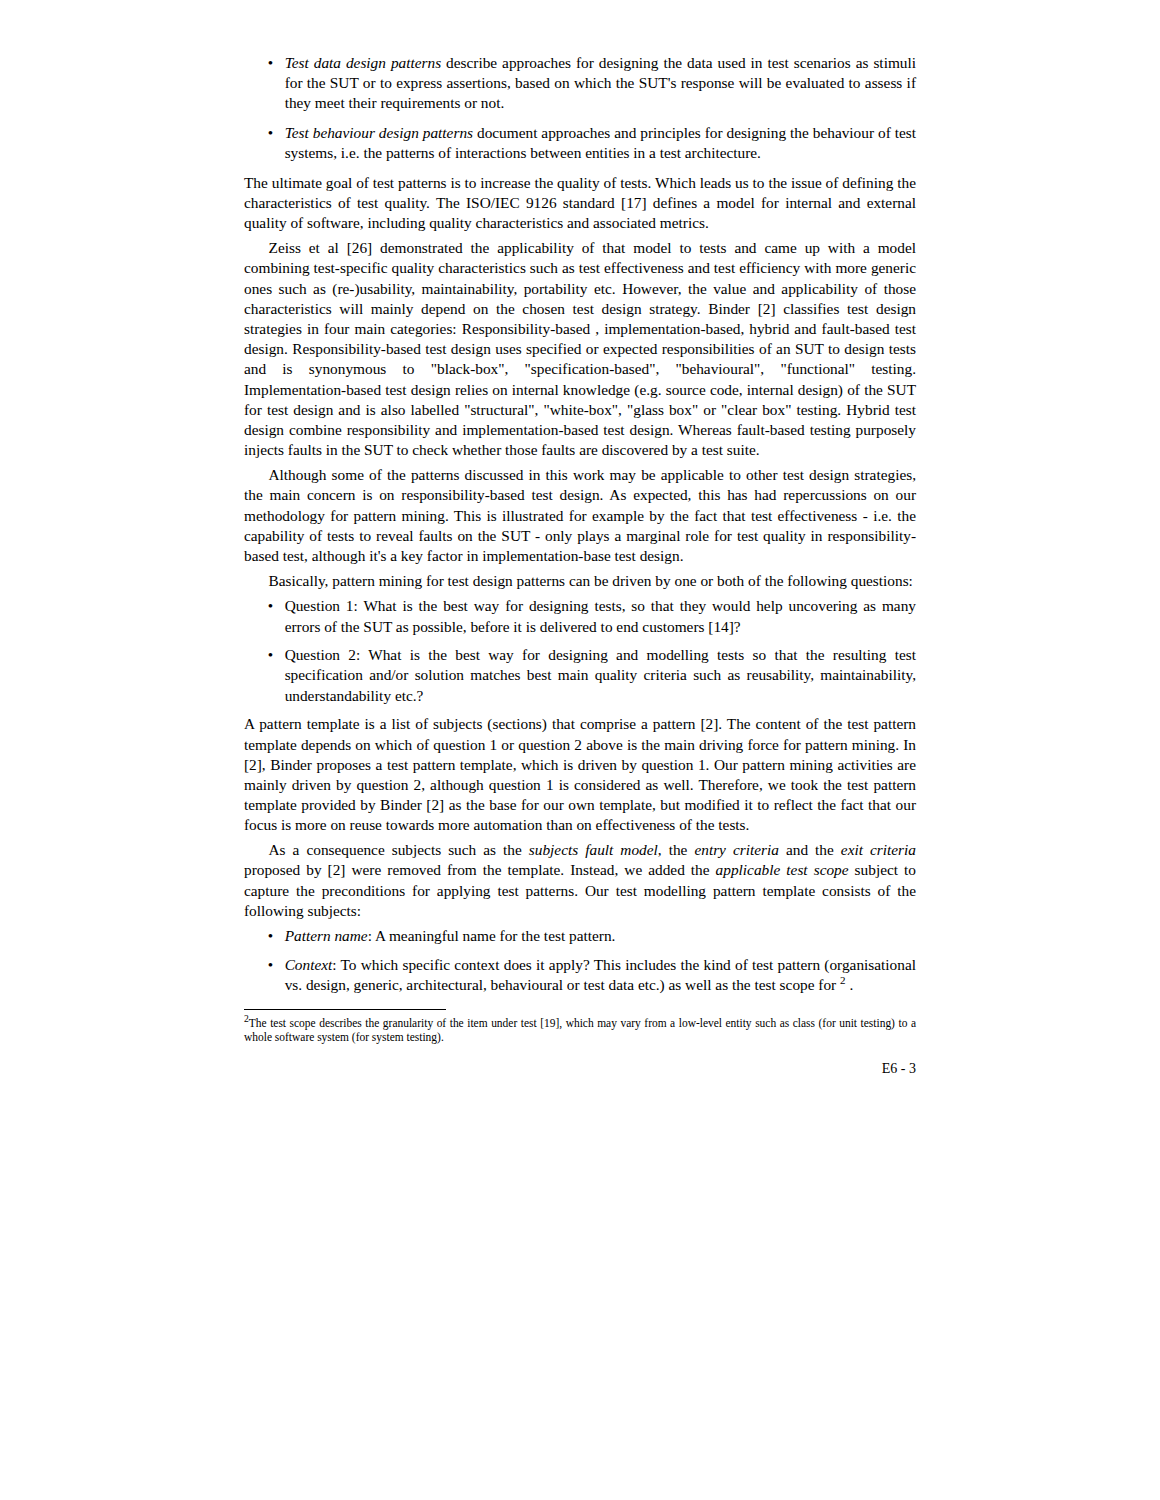Test data design patterns describe approaches for designing the data used in test scenarios as stimuli for the SUT or to express assertions, based on which the SUT's response will be evaluated to assess if they meet their requirements or not.
Test behaviour design patterns document approaches and principles for designing the behaviour of test systems, i.e. the patterns of interactions between entities in a test architecture.
The ultimate goal of test patterns is to increase the quality of tests. Which leads us to the issue of defining the characteristics of test quality. The ISO/IEC 9126 standard [17] defines a model for internal and external quality of software, including quality characteristics and associated metrics.
Zeiss et al [26] demonstrated the applicability of that model to tests and came up with a model combining test-specific quality characteristics such as test effectiveness and test efficiency with more generic ones such as (re-)usability, maintainability, portability etc. However, the value and applicability of those characteristics will mainly depend on the chosen test design strategy. Binder [2] classifies test design strategies in four main categories: Responsibility-based , implementation-based, hybrid and fault-based test design. Responsibility-based test design uses specified or expected responsibilities of an SUT to design tests and is synonymous to "black-box", "specification-based", "behavioural", "functional" testing. Implementation-based test design relies on internal knowledge (e.g. source code, internal design) of the SUT for test design and is also labelled "structural", "white-box", "glass box" or "clear box" testing. Hybrid test design combine responsibility and implementation-based test design. Whereas fault-based testing purposely injects faults in the SUT to check whether those faults are discovered by a test suite.
Although some of the patterns discussed in this work may be applicable to other test design strategies, the main concern is on responsibility-based test design. As expected, this has had repercussions on our methodology for pattern mining. This is illustrated for example by the fact that test effectiveness - i.e. the capability of tests to reveal faults on the SUT - only plays a marginal role for test quality in responsibility-based test, although it's a key factor in implementation-base test design.
Basically, pattern mining for test design patterns can be driven by one or both of the following questions:
Question 1: What is the best way for designing tests, so that they would help uncovering as many errors of the SUT as possible, before it is delivered to end customers [14]?
Question 2: What is the best way for designing and modelling tests so that the resulting test specification and/or solution matches best main quality criteria such as reusability, maintainability, understandability etc.?
A pattern template is a list of subjects (sections) that comprise a pattern [2]. The content of the test pattern template depends on which of question 1 or question 2 above is the main driving force for pattern mining. In [2], Binder proposes a test pattern template, which is driven by question 1. Our pattern mining activities are mainly driven by question 2, although question 1 is considered as well. Therefore, we took the test pattern template provided by Binder [2] as the base for our own template, but modified it to reflect the fact that our focus is more on reuse towards more automation than on effectiveness of the tests.
As a consequence subjects such as the subjects fault model, the entry criteria and the exit criteria proposed by [2] were removed from the template. Instead, we added the applicable test scope subject to capture the preconditions for applying test patterns. Our test modelling pattern template consists of the following subjects:
Pattern name: A meaningful name for the test pattern.
Context: To which specific context does it apply? This includes the kind of test pattern (organisational vs. design, generic, architectural, behavioural or test data etc.) as well as the test scope for 2 .
2The test scope describes the granularity of the item under test [19], which may vary from a low-level entity such as class (for unit testing) to a whole software system (for system testing).
E6 - 3